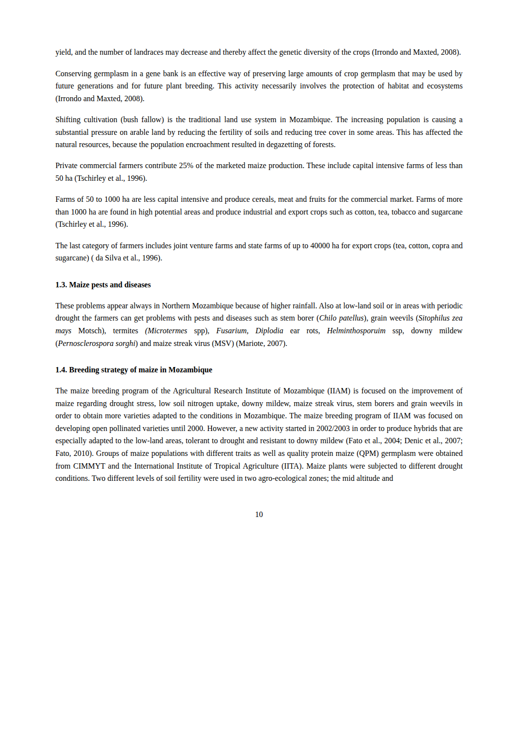yield, and the number of landraces may decrease and thereby affect the genetic diversity of the crops (Irrondo and Maxted, 2008).
Conserving germplasm in a gene bank is an effective way of preserving large amounts of crop germplasm that may be used by future generations and for future plant breeding. This activity necessarily involves the protection of habitat and ecosystems (Irrondo and Maxted, 2008).
Shifting cultivation (bush fallow) is the traditional land use system in Mozambique. The increasing population is causing a substantial pressure on arable land by reducing the fertility of soils and reducing tree cover in some areas. This has affected the natural resources, because the population encroachment resulted in degazetting of forests.
Private commercial farmers contribute 25% of the marketed maize production. These include capital intensive farms of less than 50 ha (Tschirley et al., 1996).
Farms of 50 to 1000 ha are less capital intensive and produce cereals, meat and fruits for the commercial market. Farms of more than 1000 ha are found in high potential areas and produce industrial and export crops such as cotton, tea, tobacco and sugarcane (Tschirley et al., 1996).
The last category of farmers includes joint venture farms and state farms of up to 40000 ha for export crops (tea, cotton, copra and sugarcane) ( da Silva et al., 1996).
1.3. Maize pests and diseases
These problems appear always in Northern Mozambique because of higher rainfall. Also at low-land soil or in areas with periodic drought the farmers can get problems with pests and diseases such as stem borer (Chilo patellus), grain weevils (Sitophilus zea mays Motsch), termites (Microtermes spp), Fusarium, Diplodia ear rots, Helminthosporuim ssp, downy mildew (Pernosclerospora sorghi) and maize streak virus (MSV) (Mariote, 2007).
1.4. Breeding strategy of maize in Mozambique
The maize breeding program of the Agricultural Research Institute of Mozambique (IIAM) is focused on the improvement of maize regarding drought stress, low soil nitrogen uptake, downy mildew, maize streak virus, stem borers and grain weevils in order to obtain more varieties adapted to the conditions in Mozambique. The maize breeding program of IIAM was focused on developing open pollinated varieties until 2000. However, a new activity started in 2002/2003 in order to produce hybrids that are especially adapted to the low-land areas, tolerant to drought and resistant to downy mildew (Fato et al., 2004; Denic et al., 2007; Fato, 2010). Groups of maize populations with different traits as well as quality protein maize (QPM) germplasm were obtained from CIMMYT and the International Institute of Tropical Agriculture (IITA). Maize plants were subjected to different drought conditions. Two different levels of soil fertility were used in two agro-ecological zones; the mid altitude and
10